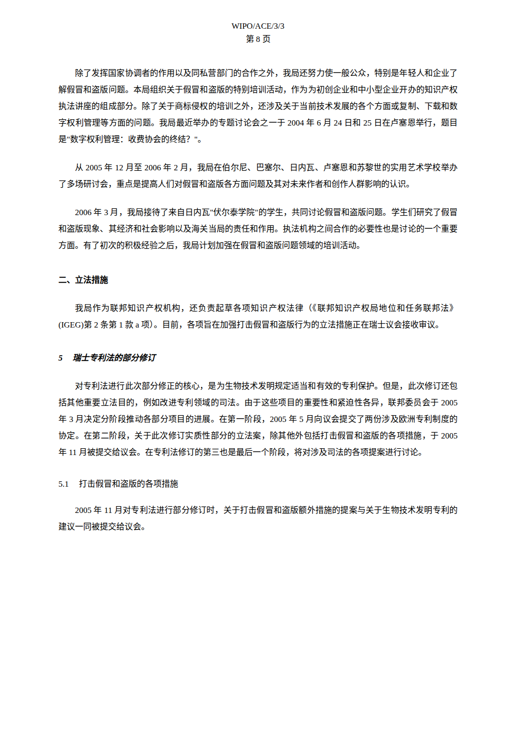WIPO/ACE/3/3
第 8 页
除了发挥国家协调者的作用以及同私营部门的合作之外，我局还努力使一般公众，特别是年轻人和企业了解假冒和盗版问题。本局组织关于假冒和盗版的特别培训活动，作为为初创企业和中小型企业开办的知识产权执法讲座的组成部分。除了关于商标侵权的培训之外，还涉及关于当前技术发展的各个方面或复制、下载和数字权利管理等方面的问题。我局最近举办的专题讨论会之一于 2004 年 6 月 24 日和 25 日在卢塞恩举行，题目是"数字权利管理：收费协会的终结？"。
从 2005 年 12 月至 2006 年 2 月，我局在伯尔尼、巴塞尔、日内瓦、卢塞恩和苏黎世的实用艺术学校举办了多场研讨会，重点是提高人们对假冒和盗版各方面问题及其对未来作者和创作人群影响的认识。
2006 年 3 月，我局接待了来自日内瓦"伏尔泰学院"的学生，共同讨论假冒和盗版问题。学生们研究了假冒和盗版现象、其经济和社会影响以及海关当局的责任和作用。执法机构之间合作的必要性也是讨论的一个重要方面。有了初次的积极经验之后，我局计划加强在假冒和盗版问题领域的培训活动。
二、立法措施
我局作为联邦知识产权机构，还负责起草各项知识产权法律（《联邦知识产权局地位和任务联邦法》(IGEG)第 2 条第 1 款 a 项）。目前，各项旨在加强打击假冒和盗版行为的立法措施正在瑞士议会接收审议。
5瑞士专利法的部分修订
对专利法进行此次部分修正的核心，是为生物技术发明规定适当和有效的专利保护。但是，此次修订还包括其他重要立法目的，例如改进专利领域的司法。由于这些项目的重要性和紧迫性各异，联邦委员会于 2005 年 3 月决定分阶段推动各部分项目的进展。在第一阶段，2005 年 5 月向议会提交了两份涉及欧洲专利制度的协定。在第二阶段，关于此次修订实质性部分的立法案，除其他外包括打击假冒和盗版的各项措施，于 2005 年 11 月被提交给议会。在专利法修订的第三也是最后一个阶段，将对涉及司法的各项提案进行讨论。
5.1打击假冒和盗版的各项措施
2005 年 11 月对专利法进行部分修订时，关于打击假冒和盗版额外措施的提案与关于生物技术发明专利的建议一同被提交给议会。